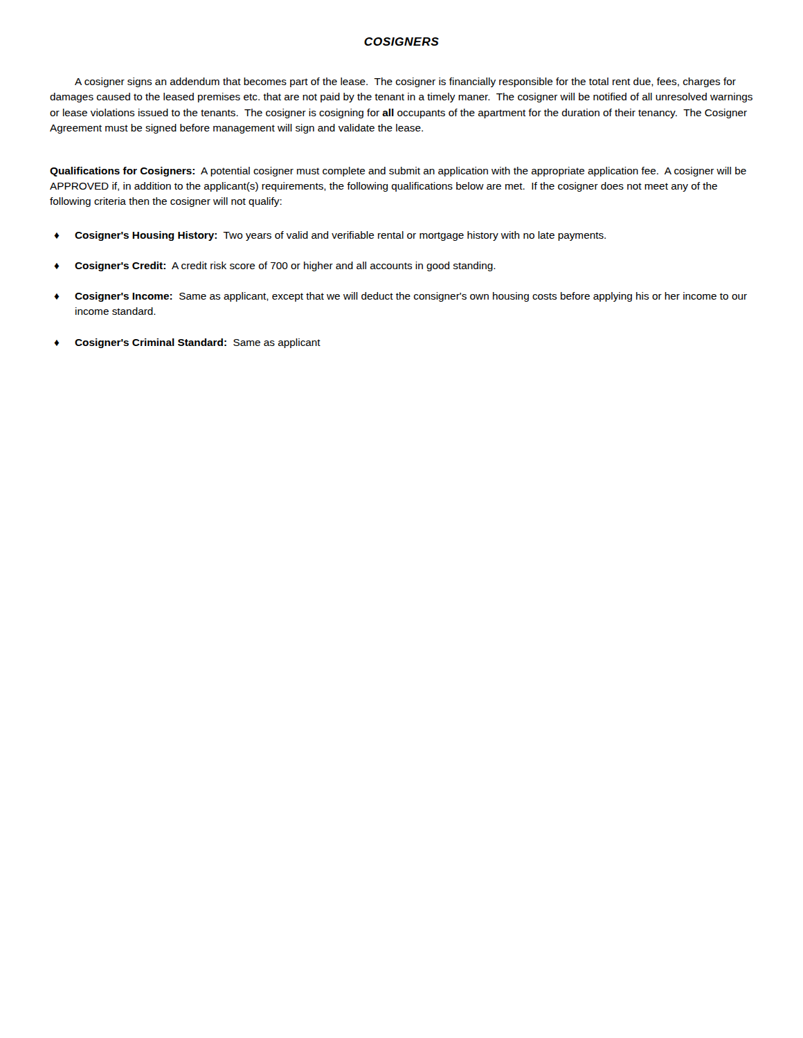COSIGNERS
A cosigner signs an addendum that becomes part of the lease. The cosigner is financially responsible for the total rent due, fees, charges for damages caused to the leased premises etc. that are not paid by the tenant in a timely maner. The cosigner will be notified of all unresolved warnings or lease violations issued to the tenants. The cosigner is cosigning for all occupants of the apartment for the duration of their tenancy. The Cosigner Agreement must be signed before management will sign and validate the lease.
Qualifications for Cosigners: A potential cosigner must complete and submit an application with the appropriate application fee. A cosigner will be APPROVED if, in addition to the applicant(s) requirements, the following qualifications below are met. If the cosigner does not meet any of the following criteria then the cosigner will not qualify:
Cosigner's Housing History: Two years of valid and verifiable rental or mortgage history with no late payments.
Cosigner's Credit: A credit risk score of 700 or higher and all accounts in good standing.
Cosigner's Income: Same as applicant, except that we will deduct the consigner's own housing costs before applying his or her income to our income standard.
Cosigner's Criminal Standard: Same as applicant